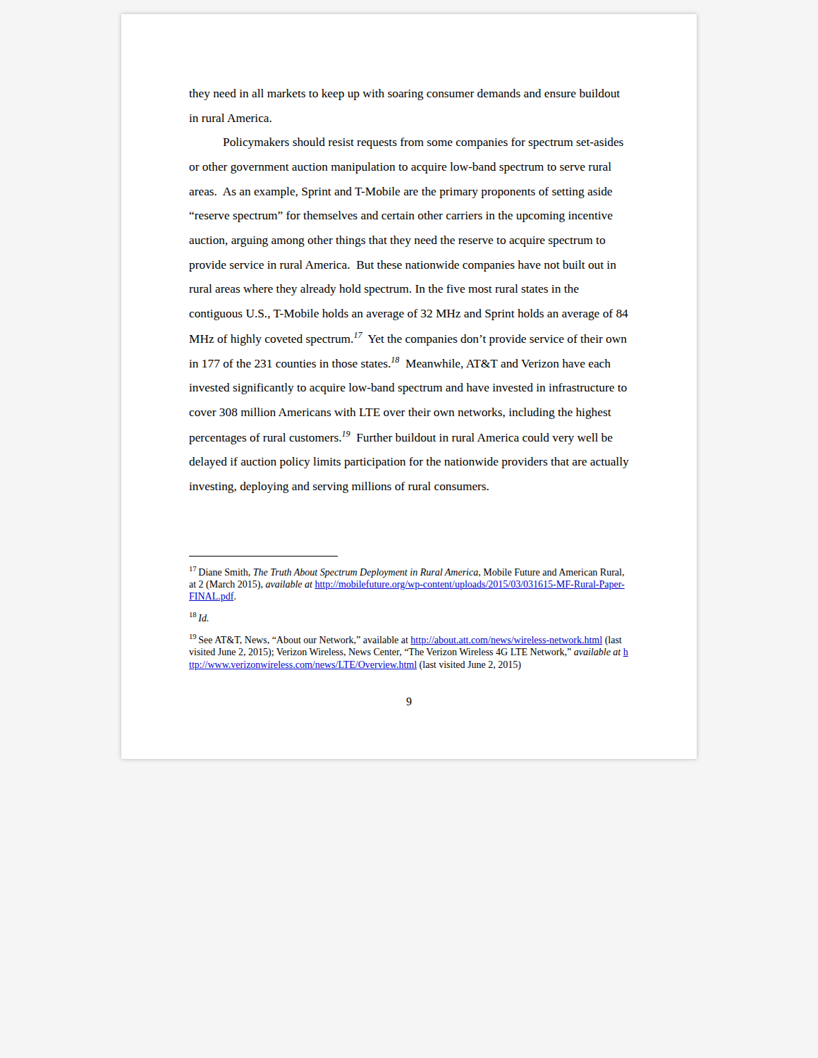they need in all markets to keep up with soaring consumer demands and ensure buildout in rural America.
Policymakers should resist requests from some companies for spectrum set-asides or other government auction manipulation to acquire low-band spectrum to serve rural areas. As an example, Sprint and T-Mobile are the primary proponents of setting aside “reserve spectrum” for themselves and certain other carriers in the upcoming incentive auction, arguing among other things that they need the reserve to acquire spectrum to provide service in rural America. But these nationwide companies have not built out in rural areas where they already hold spectrum. In the five most rural states in the contiguous U.S., T-Mobile holds an average of 32 MHz and Sprint holds an average of 84 MHz of highly coveted spectrum.17 Yet the companies don’t provide service of their own in 177 of the 231 counties in those states.18 Meanwhile, AT&T and Verizon have each invested significantly to acquire low-band spectrum and have invested in infrastructure to cover 308 million Americans with LTE over their own networks, including the highest percentages of rural customers.19 Further buildout in rural America could very well be delayed if auction policy limits participation for the nationwide providers that are actually investing, deploying and serving millions of rural consumers.
17 Diane Smith, The Truth About Spectrum Deployment in Rural America, Mobile Future and American Rural, at 2 (March 2015), available at http://mobilefuture.org/wp-content/uploads/2015/03/031615-MF-Rural-Paper-FINAL.pdf.
18 Id.
19 See AT&T, News, “About our Network,” available at http://about.att.com/news/wireless-network.html (last visited June 2, 2015); Verizon Wireless, News Center, “The Verizon Wireless 4G LTE Network,” available at http://www.verizonwireless.com/news/LTE/Overview.html (last visited June 2, 2015)
9